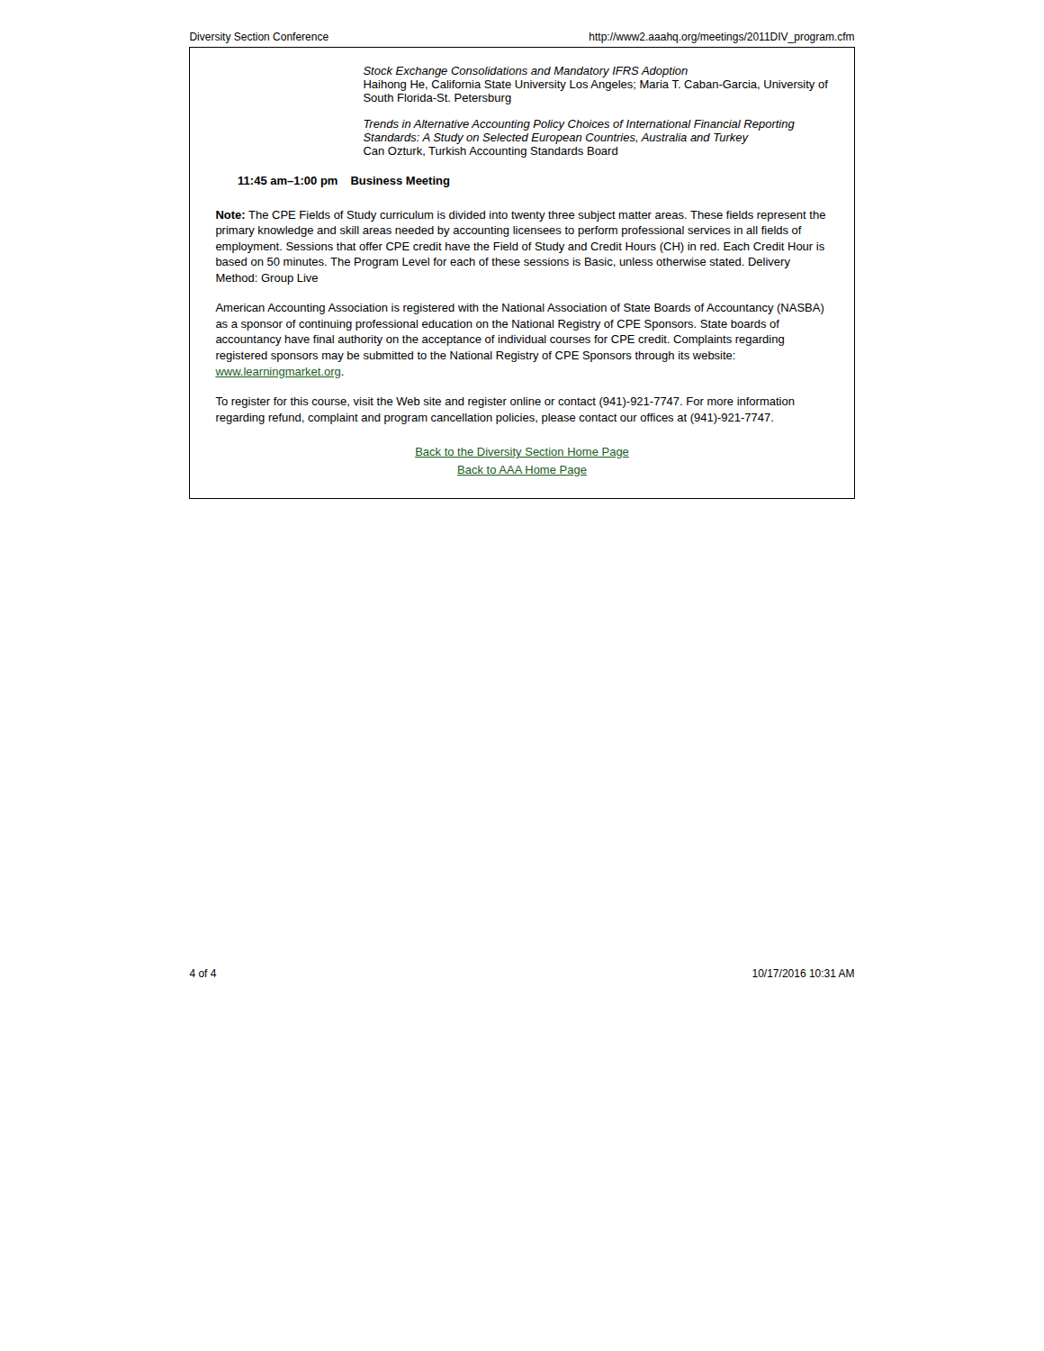Diversity Section Conference
http://www2.aaahq.org/meetings/2011DIV_program.cfm
Stock Exchange Consolidations and Mandatory IFRS Adoption
Haihong He, California State University Los Angeles; Maria T. Caban-Garcia, University of South Florida-St. Petersburg
Trends in Alternative Accounting Policy Choices of International Financial Reporting Standards: A Study on Selected European Countries, Australia and Turkey
Can Ozturk, Turkish Accounting Standards Board
11:45 am–1:00 pm
Business Meeting
Note: The CPE Fields of Study curriculum is divided into twenty three subject matter areas. These fields represent the primary knowledge and skill areas needed by accounting licensees to perform professional services in all fields of employment. Sessions that offer CPE credit have the Field of Study and Credit Hours (CH) in red. Each Credit Hour is based on 50 minutes. The Program Level for each of these sessions is Basic, unless otherwise stated. Delivery Method: Group Live
American Accounting Association is registered with the National Association of State Boards of Accountancy (NASBA) as a sponsor of continuing professional education on the National Registry of CPE Sponsors. State boards of accountancy have final authority on the acceptance of individual courses for CPE credit. Complaints regarding registered sponsors may be submitted to the National Registry of CPE Sponsors through its website: www.learningmarket.org.
To register for this course, visit the Web site and register online or contact (941)-921-7747. For more information regarding refund, complaint and program cancellation policies, please contact our offices at (941)-921-7747.
Back to the Diversity Section Home Page
Back to AAA Home Page
4 of 4
10/17/2016 10:31 AM